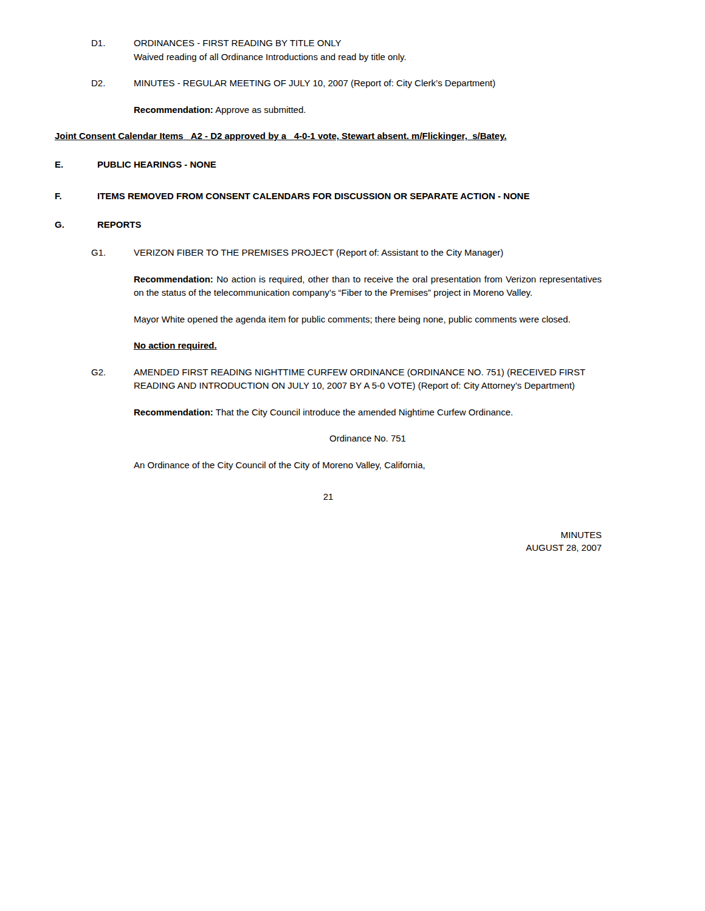D1.
ORDINANCES - FIRST READING BY TITLE ONLY
Waived reading of all Ordinance Introductions and read by title only.
D2.
MINUTES - REGULAR MEETING OF JULY 10, 2007 (Report of: City Clerk’s Department)
Recommendation: Approve as submitted.
Joint Consent Calendar Items A2 - D2 approved by a 4-0-1 vote, Stewart absent. m/Flickinger, s/Batey.
E.
PUBLIC HEARINGS - NONE
F.
ITEMS REMOVED FROM CONSENT CALENDARS FOR DISCUSSION OR SEPARATE ACTION - NONE
G.
REPORTS
G1.
VERIZON FIBER TO THE PREMISES PROJECT (Report of: Assistant to the City Manager)
Recommendation: No action is required, other than to receive the oral presentation from Verizon representatives on the status of the telecommunication company’s “Fiber to the Premises” project in Moreno Valley.
Mayor White opened the agenda item for public comments; there being none, public comments were closed.
No action required.
G2.
AMENDED FIRST READING NIGHTTIME CURFEW ORDINANCE (ORDINANCE NO. 751) (RECEIVED FIRST READING AND INTRODUCTION ON JULY 10, 2007 BY A 5-0 VOTE) (Report of: City Attorney’s Department)
Recommendation: That the City Council introduce the amended Nightime Curfew Ordinance.
Ordinance No. 751
An Ordinance of the City Council of the City of Moreno Valley, California,
21
MINUTES
AUGUST 28, 2007